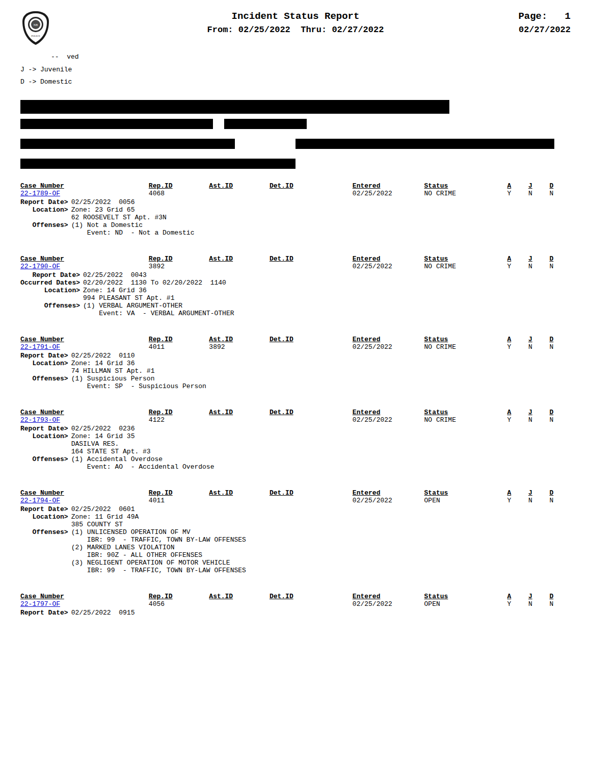NB POLICE
Incident Status Report
From: 02/25/2022 Thru: 02/27/2022
Page: 1
02/27/2022
-- ved
J -> Juvenile
D -> Domestic
| Case_Number | Rep.ID | Ast.ID | Det.ID | Entered | Status | A | J | D |
| 22-1789-OF | 4068 | | | 02/25/2022 | NO CRIME | Y | N | N |
| Report Date> | 02/25/2022 0056 |
| Location> | Zone: 23 Grid 65 |
| | 62 ROOSEVELT ST Apt. #3N |
| Offenses> | (1) Not a Domestic |
| | Event: ND - Not a Domestic |
| Case_Number | Rep.ID | Ast.ID | Det.ID | Entered | Status | A | J | D |
| 22-1790-OF | 3892 | | | 02/25/2022 | NO CRIME | Y | N | N |
| Report Date> | 02/25/2022 0043 |
| Occurred Dates> | 02/20/2022 1130 To 02/20/2022 1140 |
| Location> | Zone: 14 Grid 36 |
| | 994 PLEASANT ST Apt. #1 |
| Offenses> | (1) VERBAL ARGUMENT-OTHER |
| | Event: VA - VERBAL ARGUMENT-OTHER |
| Case_Number | Rep.ID | Ast.ID | Det.ID | Entered | Status | A | J | D |
| 22-1791-OF | 4011 | 3892 | | 02/25/2022 | NO CRIME | Y | N | N |
| Report Date> | 02/25/2022 0110 |
| Location> | Zone: 14 Grid 36 |
| | 74 HILLMAN ST Apt. #1 |
| Offenses> | (1) Suspicious Person |
| | Event: SP - Suspicious Person |
| Case_Number | Rep.ID | Ast.ID | Det.ID | Entered | Status | A | J | D |
| 22-1793-OF | 4122 | | | 02/25/2022 | NO CRIME | Y | N | N |
| Report Date> | 02/25/2022 0236 |
| Location> | Zone: 14 Grid 35 |
| | DASILVA RES. |
| | 164 STATE ST Apt. #3 |
| Offenses> | (1) Accidental Overdose |
| | Event: AO - Accidental Overdose |
| Case_Number | Rep.ID | Ast.ID | Det.ID | Entered | Status | A | J | D |
| 22-1794-OF | 4011 | | | 02/25/2022 | OPEN | Y | N | N |
| Report Date> | 02/25/2022 0601 |
| Location> | Zone: 11 Grid 49A |
| | 385 COUNTY ST |
| Offenses> | (1) UNLICENSED OPERATION OF MV |
| | IBR: 99 - TRAFFIC, TOWN BY-LAW OFFENSES |
| | (2) MARKED LANES VIOLATION |
| | IBR: 90Z - ALL OTHER OFFENSES |
| | (3) NEGLIGENT OPERATION OF MOTOR VEHICLE |
| | IBR: 99 - TRAFFIC, TOWN BY-LAW OFFENSES |
| Case_Number | Rep.ID | Ast.ID | Det.ID | Entered | Status | A | J | D |
| 22-1797-OF | 4056 | | | 02/25/2022 | OPEN | Y | N | N |
| Report Date> | 02/25/2022 0915 |